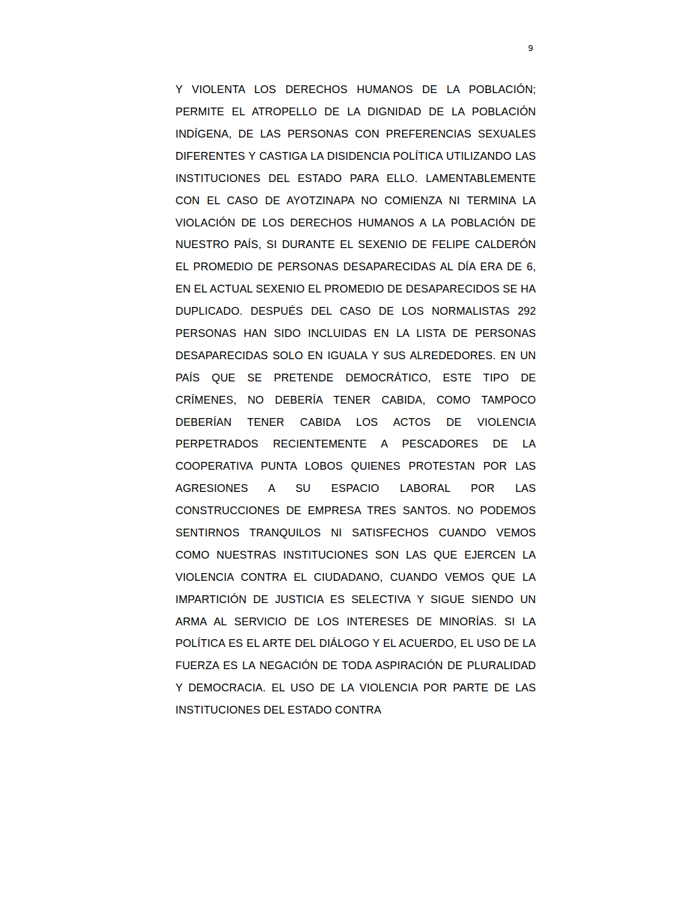9
Y violenta los derechos humanos de la población; permite el atropello de la dignidad de la población indígena, de las personas con preferencias sexuales diferentes y castiga la disidencia política utilizando las instituciones del estado para ello. Lamentablemente con el caso de Ayotzinapa no comienza ni termina la violación de los derechos humanos a la población de nuestro país, si durante el sexenio de Felipe Calderón el promedio de personas desaparecidas al día era de 6, en el actual sexenio el promedio de desaparecidos se ha duplicado. Después del caso de los normalistas 292 personas han sido incluidas en la lista de personas desaparecidas solo en Iguala y sus alrededores. En un país que se pretende democrático, este tipo de crímenes, no debería tener cabida, como tampoco deberían tener cabida los actos de violencia perpetrados recientemente a pescadores de la cooperativa Punta Lobos quienes protestan por las agresiones a su espacio laboral por las construcciones de empresa Tres Santos. No podemos sentirnos tranquilos ni satisfechos cuando vemos como nuestras instituciones son las que ejercen la violencia contra el ciudadano, cuando vemos que la impartición de justicia es selectiva y sigue siendo un arma al servicio de los intereses de minorías. Si la política es el arte del diálogo y el acuerdo, el uso de la fuerza es la negación de toda aspiración de pluralidad y democracia. El uso de la violencia por parte de las instituciones del estado contra